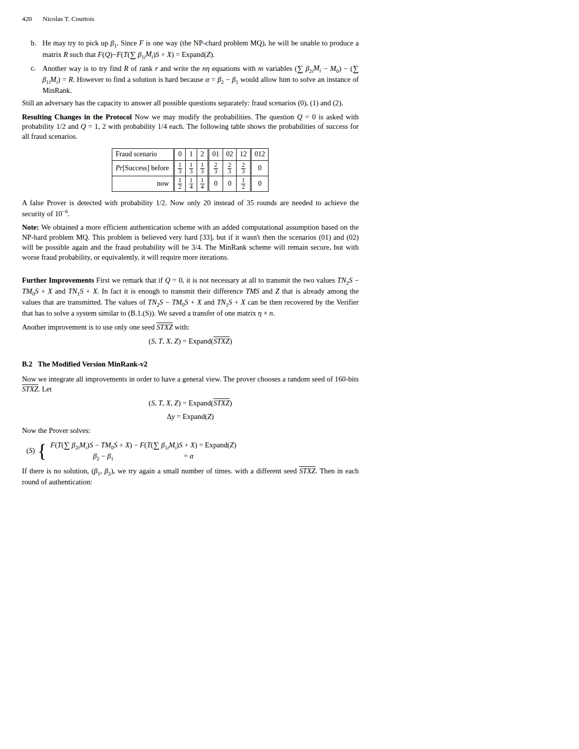420 Nicolas T. Courtois
b. He may try to pick up β1. Since F is one way (the NP-chard problem MQ), he will be unable to produce a matrix R such that F(Q)−F(T(∑ β1iMi)S + X) = Expand(Z).
c. Another way is to try find R of rank r and write the nη equations with m variables (∑ β2iMi − M0) − (∑ β1iMi) = R. However to find a solution is hard because α = β2 − β1 would allow him to solve an instance of MinRank.
Still an adversary has the capacity to answer all possible questions separately: fraud scenarios (0), (1) and (2).
Resulting Changes in the Protocol Now we may modify the probabilities. The question Q = 0 is asked with probability 1/2 and Q = 1, 2 with probability 1/4 each. The following table shows the probabilities of success for all fraud scenarios.
| Fraud scenario | 0 | 1 | 2 | 01 | 02 | 12 | 012 |
| Pr [Success] before | 1 3 | 1 3 | 1 3 | 2 3 | 2 3 | 2 3 | 0 |
| now | 1 2 | 1 4 | 1 4 | 0 | 0 | 1 2 | 0 |
A false Prover is detected with probability 1/2. Now only 20 instead of 35 rounds are needed to achieve the security of 10−6.
Note: We obtained a more efficient authentication scheme with an added computational assumption based on the NP-hard problem MQ. This problem is believed very hard [33], but if it wasn't then the scenarios (01) and (02) will be possible again and the fraud probability will be 3/4. The MinRank scheme will remain secure, but with worse fraud probability, or equivalently, it will require more iterations.
Further Improvements First we remark that if Q = 0, it is not necessary at all to transmit the two values TN2S − TM0S + X and TN1S + X. In fact it is enough to transmit their difference TMS and Z that is already among the values that are transmitted. The values of TN2S − TM0S + X and TN1S + X can be then recovered by the Verifier that has to solve a system similar to (B.1.(S)). We saved a transfer of one matrix η × n.
Another improvement is to use only one seed STXZ with:
(S, T, X, Z) = Expand(STXZ)
B.2 The Modified Version MinRank-v2
Now we integrate all improvements in order to have a general view. The prover chooses a random seed of 160-bits STXZ. Let
(S, T, X, Z) = Expand(STXZ)
Δy = Expand(Z)
Now the Prover solves:
(S) { F(T(∑ β2iMi)S − TM0S + X) − F(T(∑ β1iMi)S + X) = Expand(Z) β2 − β1 = α
If there is no solution, (β1, β2), we try again a small number of times. with a different seed STXZ. Then in each round of authentication: